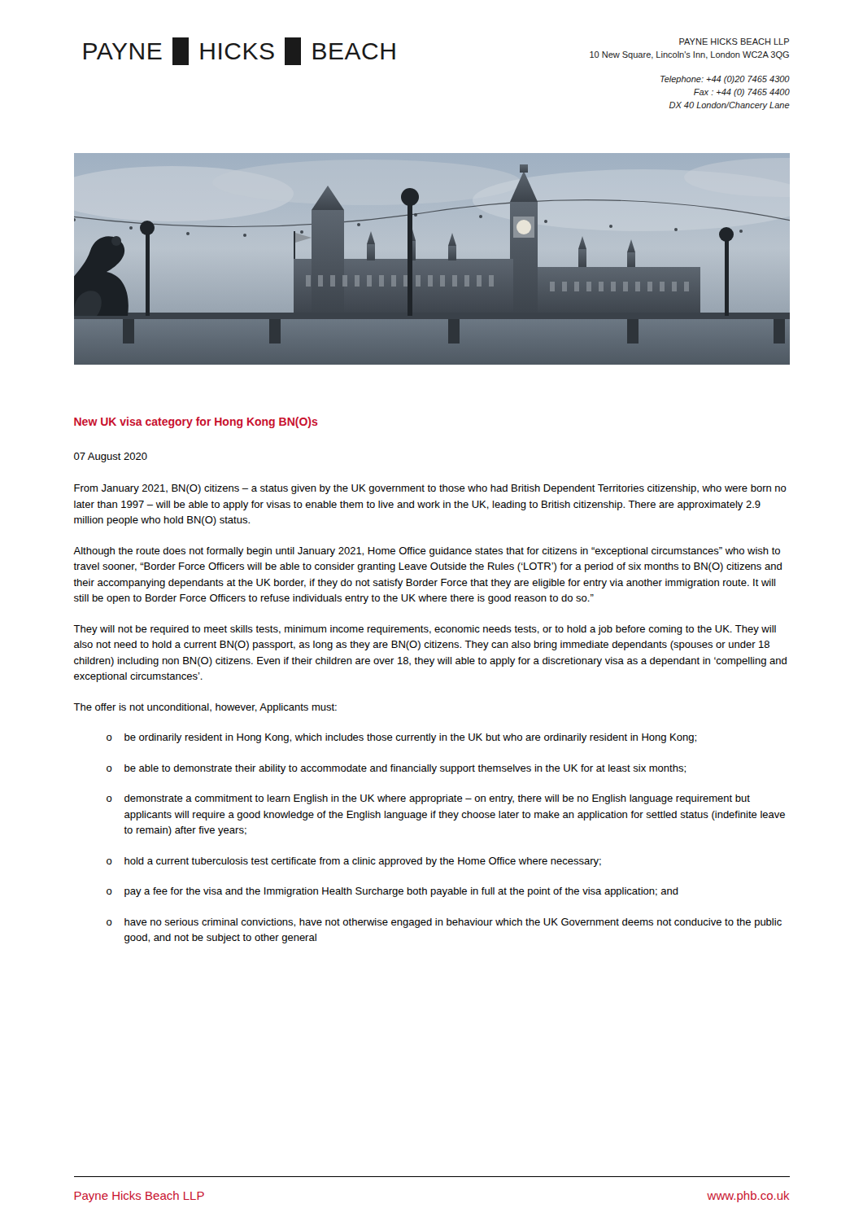PAYNE HICKS BEACH
PAYNE HICKS BEACH LLP
10 New Square, Lincoln's Inn, London WC2A 3QG
Telephone: +44 (0)20 7465 4300
Fax : +44 (0) 7465 4400
DX 40 London/Chancery Lane
New UK visa category for Hong Kong BN(O)s
07 August 2020
From January 2021, BN(O) citizens – a status given by the UK government to those who had British Dependent Territories citizenship, who were born no later than 1997 – will be able to apply for visas to enable them to live and work in the UK, leading to British citizenship. There are approximately 2.9 million people who hold BN(O) status.
Although the route does not formally begin until January 2021, Home Office guidance states that for citizens in “exceptional circumstances” who wish to travel sooner, “Border Force Officers will be able to consider granting Leave Outside the Rules (‘LOTR’) for a period of six months to BN(O) citizens and their accompanying dependants at the UK border, if they do not satisfy Border Force that they are eligible for entry via another immigration route. It will still be open to Border Force Officers to refuse individuals entry to the UK where there is good reason to do so.”
They will not be required to meet skills tests, minimum income requirements, economic needs tests, or to hold a job before coming to the UK. They will also not need to hold a current BN(O) passport, as long as they are BN(O) citizens. They can also bring immediate dependants (spouses or under 18 children) including non BN(O) citizens. Even if their children are over 18, they will able to apply for a discretionary visa as a dependant in ‘compelling and exceptional circumstances’.
The offer is not unconditional, however, Applicants must:
be ordinarily resident in Hong Kong, which includes those currently in the UK but who are ordinarily resident in Hong Kong;
be able to demonstrate their ability to accommodate and financially support themselves in the UK for at least six months;
demonstrate a commitment to learn English in the UK where appropriate – on entry, there will be no English language requirement but applicants will require a good knowledge of the English language if they choose later to make an application for settled status (indefinite leave to remain) after five years;
hold a current tuberculosis test certificate from a clinic approved by the Home Office where necessary;
pay a fee for the visa and the Immigration Health Surcharge both payable in full at the point of the visa application; and
have no serious criminal convictions, have not otherwise engaged in behaviour which the UK Government deems not conducive to the public good, and not be subject to other general
Payne Hicks Beach LLP
www.phb.co.uk